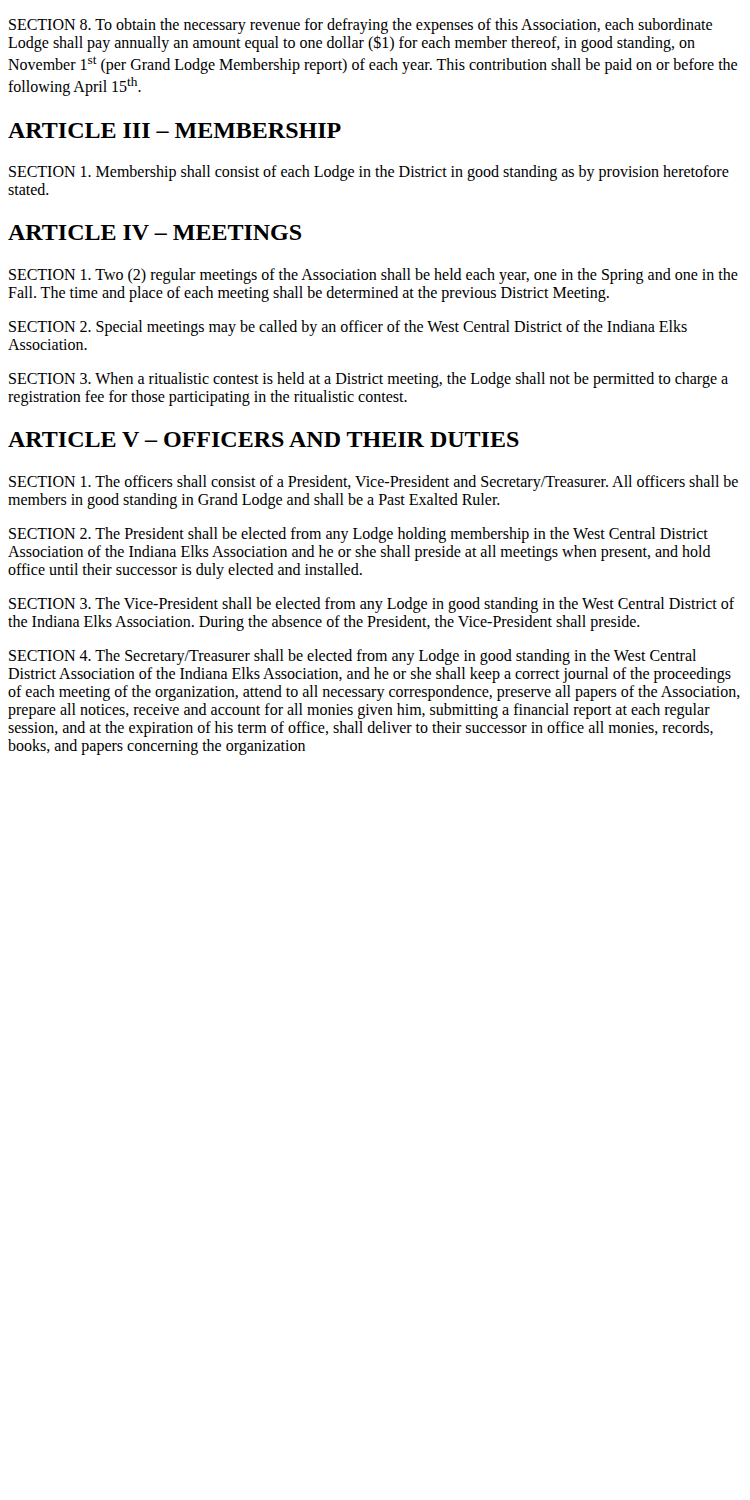SECTION 8. To obtain the necessary revenue for defraying the expenses of this Association, each subordinate Lodge shall pay annually an amount equal to one dollar ($1) for each member thereof, in good standing, on November 1st (per Grand Lodge Membership report) of each year. This contribution shall be paid on or before the following April 15th.
ARTICLE III – MEMBERSHIP
SECTION 1. Membership shall consist of each Lodge in the District in good standing as by provision heretofore stated.
ARTICLE IV – MEETINGS
SECTION 1. Two (2) regular meetings of the Association shall be held each year, one in the Spring and one in the Fall. The time and place of each meeting shall be determined at the previous District Meeting.
SECTION 2. Special meetings may be called by an officer of the West Central District of the Indiana Elks Association.
SECTION 3. When a ritualistic contest is held at a District meeting, the Lodge shall not be permitted to charge a registration fee for those participating in the ritualistic contest.
ARTICLE V – OFFICERS AND THEIR DUTIES
SECTION 1. The officers shall consist of a President, Vice-President and Secretary/Treasurer. All officers shall be members in good standing in Grand Lodge and shall be a Past Exalted Ruler.
SECTION 2. The President shall be elected from any Lodge holding membership in the West Central District Association of the Indiana Elks Association and he or she shall preside at all meetings when present, and hold office until their successor is duly elected and installed.
SECTION 3. The Vice-President shall be elected from any Lodge in good standing in the West Central District of the Indiana Elks Association. During the absence of the President, the Vice-President shall preside.
SECTION 4. The Secretary/Treasurer shall be elected from any Lodge in good standing in the West Central District Association of the Indiana Elks Association, and he or she shall keep a correct journal of the proceedings of each meeting of the organization, attend to all necessary correspondence, preserve all papers of the Association, prepare all notices, receive and account for all monies given him, submitting a financial report at each regular session, and at the expiration of his term of office, shall deliver to their successor in office all monies, records, books, and papers concerning the organization